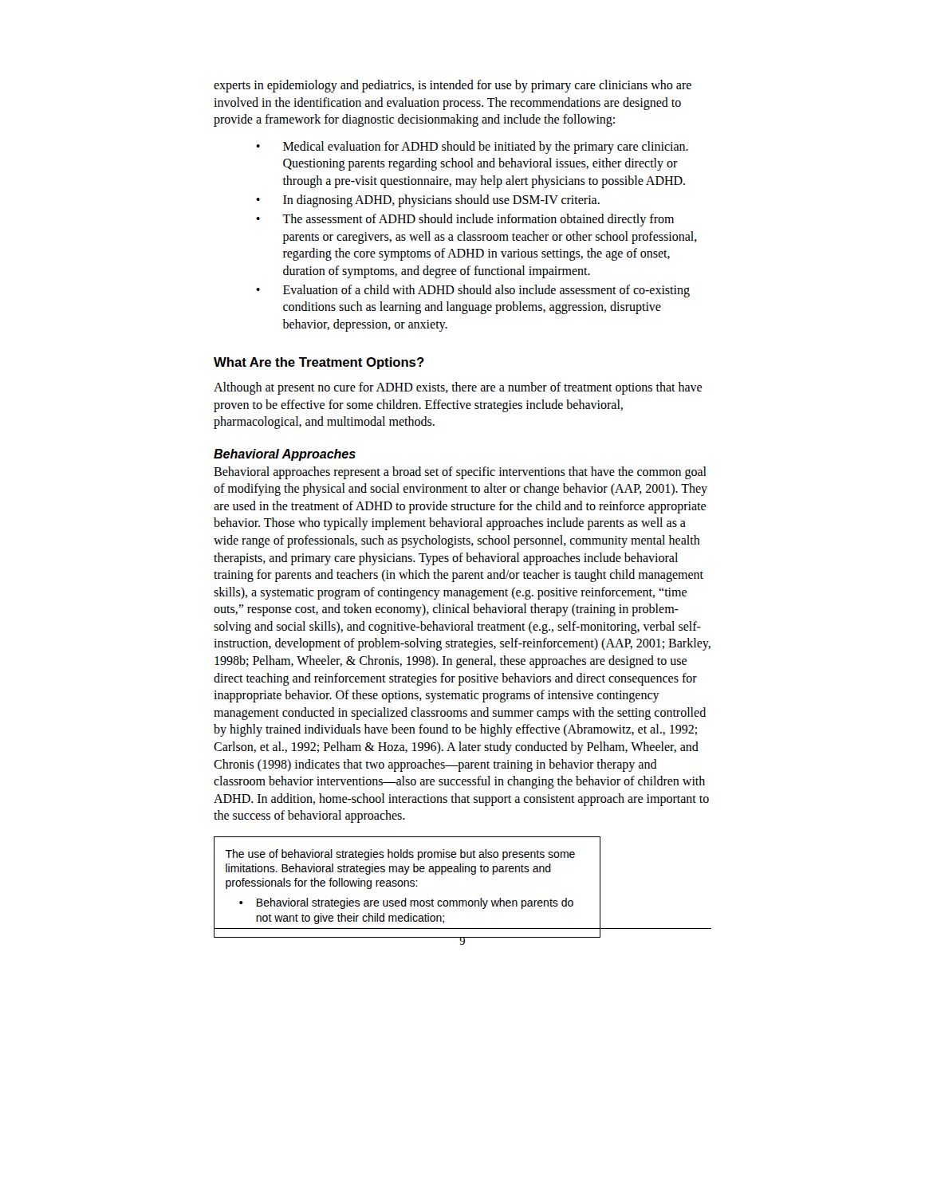experts in epidemiology and pediatrics, is intended for use by primary care clinicians who are involved in the identification and evaluation process. The recommendations are designed to provide a framework for diagnostic decisionmaking and include the following:
Medical evaluation for ADHD should be initiated by the primary care clinician. Questioning parents regarding school and behavioral issues, either directly or through a pre-visit questionnaire, may help alert physicians to possible ADHD.
In diagnosing ADHD, physicians should use DSM-IV criteria.
The assessment of ADHD should include information obtained directly from parents or caregivers, as well as a classroom teacher or other school professional, regarding the core symptoms of ADHD in various settings, the age of onset, duration of symptoms, and degree of functional impairment.
Evaluation of a child with ADHD should also include assessment of co-existing conditions such as learning and language problems, aggression, disruptive behavior, depression, or anxiety.
What Are the Treatment Options?
Although at present no cure for ADHD exists, there are a number of treatment options that have proven to be effective for some children. Effective strategies include behavioral, pharmacological, and multimodal methods.
Behavioral Approaches
Behavioral approaches represent a broad set of specific interventions that have the common goal of modifying the physical and social environment to alter or change behavior (AAP, 2001). They are used in the treatment of ADHD to provide structure for the child and to reinforce appropriate behavior. Those who typically implement behavioral approaches include parents as well as a wide range of professionals, such as psychologists, school personnel, community mental health therapists, and primary care physicians. Types of behavioral approaches include behavioral training for parents and teachers (in which the parent and/or teacher is taught child management skills), a systematic program of contingency management (e.g. positive reinforcement, “time outs,” response cost, and token economy), clinical behavioral therapy (training in problem-solving and social skills), and cognitive-behavioral treatment (e.g., self-monitoring, verbal self-instruction, development of problem-solving strategies, self-reinforcement) (AAP, 2001; Barkley, 1998b; Pelham, Wheeler, & Chronis, 1998). In general, these approaches are designed to use direct teaching and reinforcement strategies for positive behaviors and direct consequences for inappropriate behavior. Of these options, systematic programs of intensive contingency management conducted in specialized classrooms and summer camps with the setting controlled by highly trained individuals have been found to be highly effective (Abramowitz, et al., 1992; Carlson, et al., 1992; Pelham & Hoza, 1996). A later study conducted by Pelham, Wheeler, and Chronis (1998) indicates that two approaches—parent training in behavior therapy and classroom behavior interventions—also are successful in changing the behavior of children with ADHD. In addition, home-school interactions that support a consistent approach are important to the success of behavioral approaches.
The use of behavioral strategies holds promise but also presents some limitations. Behavioral strategies may be appealing to parents and professionals for the following reasons:
Behavioral strategies are used most commonly when parents do not want to give their child medication;
9